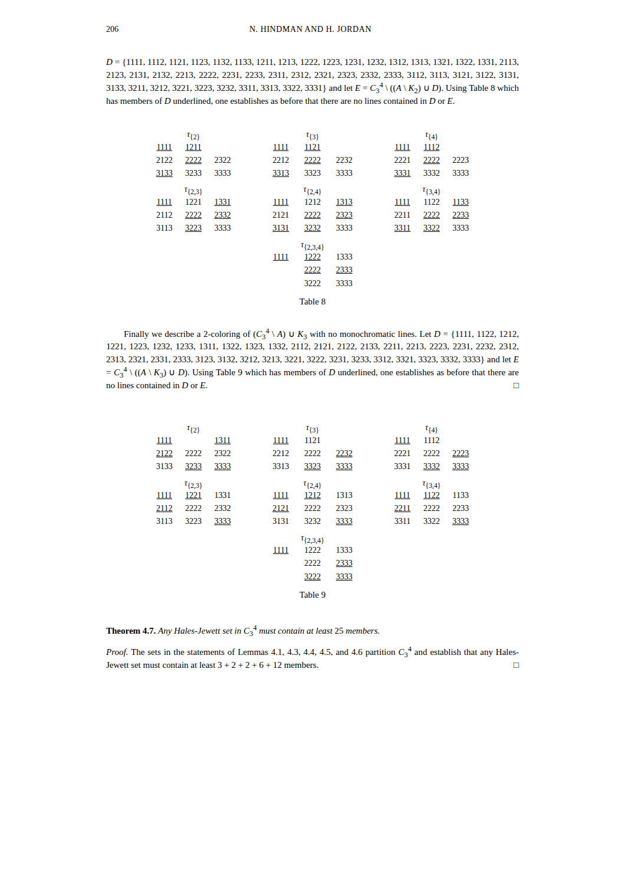206 N. HINDMAN AND H. JORDAN
D = {1111, 1112, 1121, 1123, 1132, 1133, 1211, 1213, 1222, 1223, 1231, 1232, 1312, 1313, 1321, 1322, 1331, 2113, 2123, 2131, 2132, 2213, 2222, 2231, 2233, 2311, 2312, 2321, 2323, 2332, 2333, 3112, 3113, 3121, 3122, 3131, 3133, 3211, 3212, 3221, 3223, 3232, 3311, 3313, 3322, 3331} and let E = C34 \ ((A \ K2) ∪ D). Using Table 8 which has members of D underlined, one establishes as before that there are no lines contained in D or E.
| | τ {2} | | | | τ {3} | | | | τ {4} | |
| 1111 | 1211 | | | 1111 | 1121 | | | 1111 | 1112 | |
| 2122 | 2222 | 2322 | | 2212 | 2222 | 2232 | | 2221 | 2222 | 2223 |
| 3133 | 3233 | 3333 | | 3313 | 3323 | 3333 | | 3331 | 3332 | 3333 |
| | τ {2,3} | | | | τ {2,4} | | | | τ {3,4} | |
| 1111 | 1221 | 1331 | | 1111 | 1212 | 1313 | | 1111 | 1122 | 1133 |
| 2112 | 2222 | 2332 | | 2121 | 2222 | 2323 | | 2211 | 2222 | 2233 |
| 3113 | 3223 | 3333 | | 3131 | 3232 | 3333 | | 3311 | 3322 | 3333 |
| | | τ {2,3,4} | | |
| | 1111 | 1222 | 1333 | |
| | | 2222 | 2333 | |
| | | 3222 | 3333 | |
Table 8
Finally we describe a 2-coloring of (C34 \ A) ∪ K3 with no monochromatic lines. Let D = {1111, 1122, 1212, 1221, 1223, 1232, 1233, 1311, 1322, 1323, 1332, 2112, 2121, 2122, 2133, 2211, 2213, 2223, 2231, 2232, 2312, 2313, 2321, 2331, 2333, 3123, 3132, 3212, 3213, 3221, 3222, 3231, 3233, 3312, 3321, 3323, 3332, 3333} and let E = C34 \ ((A \ K3) ∪ D). Using Table 9 which has members of D underlined, one establishes as before that there are no lines contained in D or E. □
| | τ {2} | | | | τ {3} | | | | τ {4} | |
| 1111 | | 1311 | | 1111 | 1121 | | | 1111 | 1112 | |
| 2122 | 2222 | 2322 | | 2212 | 2222 | 2232 | | 2221 | 2222 | 2223 |
| 3133 | 3233 | 3333 | | 3313 | 3323 | 3333 | | 3331 | 3332 | 3333 |
| | τ {2,3} | | | | τ {2,4} | | | | τ {3,4} | |
| 1111 | 1221 | 1331 | | 1111 | 1212 | 1313 | | 1111 | 1122 | 1133 |
| 2112 | 2222 | 2332 | | 2121 | 2222 | 2323 | | 2211 | 2222 | 2233 |
| 3113 | 3223 | 3333 | | 3131 | 3232 | 3333 | | 3311 | 3322 | 3333 |
| | | τ {2,3,4} | | |
| | 1111 | 1222 | 1333 | |
| | | 2222 | 2333 | |
| | | 3222 | 3333 | |
Table 9
Theorem 4.7. Any Hales-Jewett set in C34 must contain at least 25 members.
Proof. The sets in the statements of Lemmas 4.1, 4.3, 4.4, 4.5, and 4.6 partition C34 and establish that any Hales-Jewett set must contain at least 3 + 2 + 2 + 6 + 12 members. □